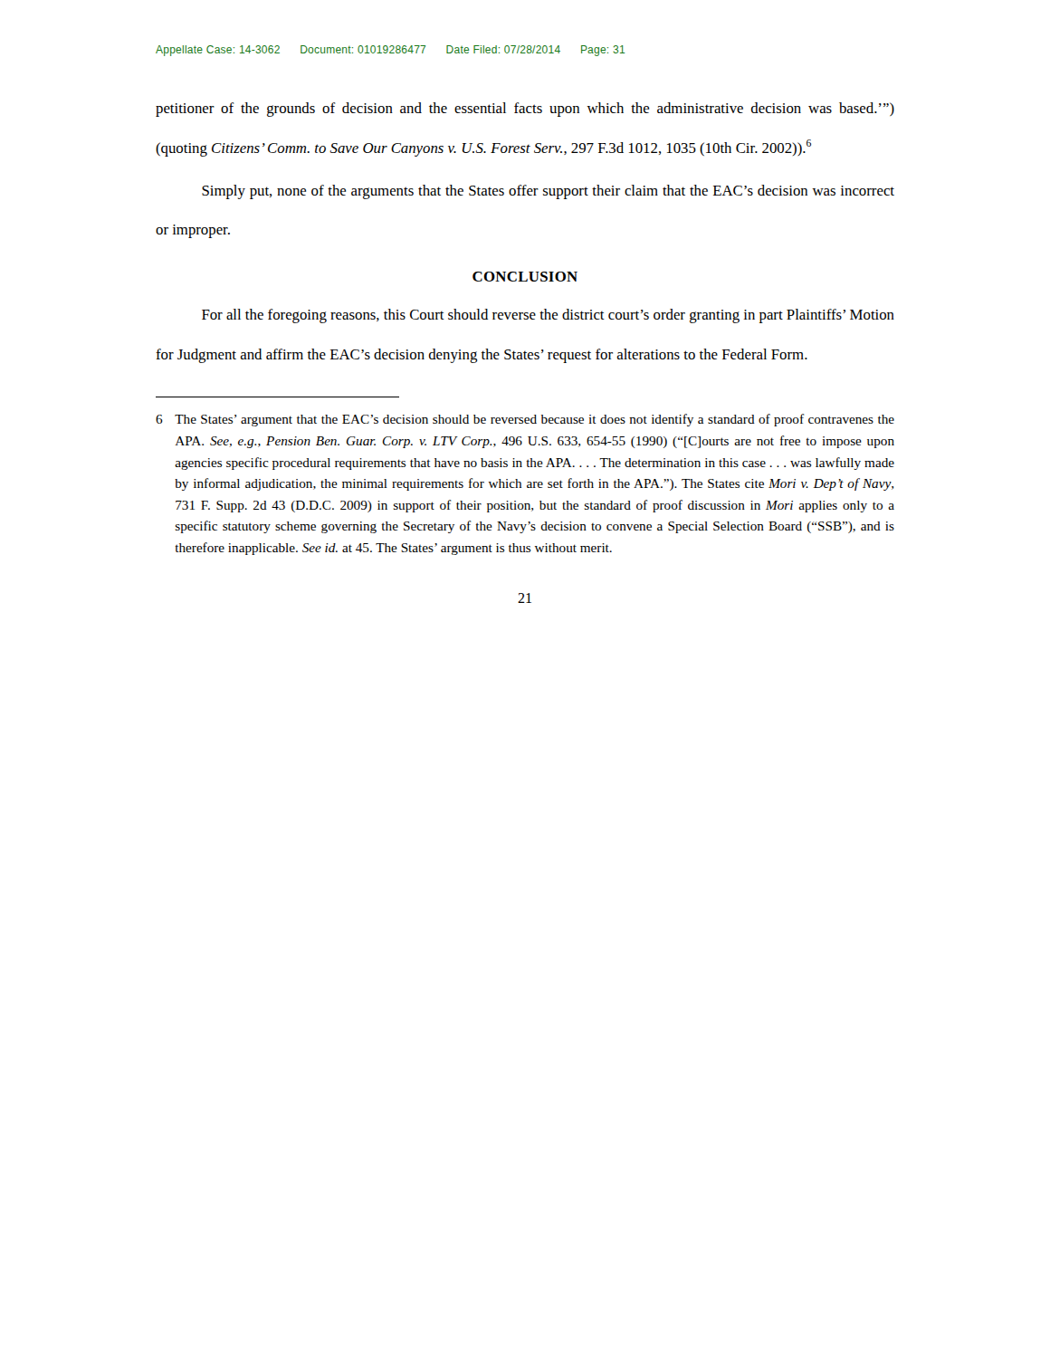Appellate Case: 14-3062 Document: 01019286477 Date Filed: 07/28/2014 Page: 31
petitioner of the grounds of decision and the essential facts upon which the administrative decision was based.’”) (quoting Citizens’ Comm. to Save Our Canyons v. U.S. Forest Serv., 297 F.3d 1012, 1035 (10th Cir. 2002)).6
Simply put, none of the arguments that the States offer support their claim that the EAC’s decision was incorrect or improper.
CONCLUSION
For all the foregoing reasons, this Court should reverse the district court’s order granting in part Plaintiffs’ Motion for Judgment and affirm the EAC’s decision denying the States’ request for alterations to the Federal Form.
6 The States’ argument that the EAC’s decision should be reversed because it does not identify a standard of proof contravenes the APA. See, e.g., Pension Ben. Guar. Corp. v. LTV Corp., 496 U.S. 633, 654-55 (1990) (“[C]ourts are not free to impose upon agencies specific procedural requirements that have no basis in the APA. . . . The determination in this case . . . was lawfully made by informal adjudication, the minimal requirements for which are set forth in the APA.”). The States cite Mori v. Dep’t of Navy, 731 F. Supp. 2d 43 (D.D.C. 2009) in support of their position, but the standard of proof discussion in Mori applies only to a specific statutory scheme governing the Secretary of the Navy’s decision to convene a Special Selection Board (“SSB”), and is therefore inapplicable. See id. at 45. The States’ argument is thus without merit.
21